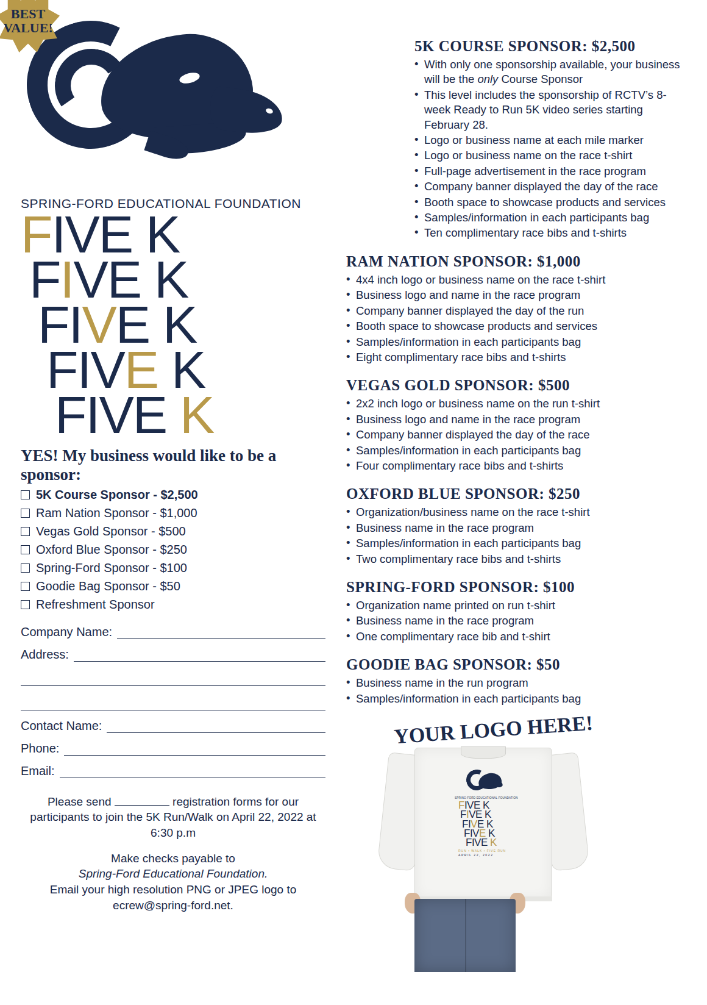Spring-Ford Educational Foundation
FIVE K
FIVE K
FIVE K
FIVE K
FIVE K
YES! My business would like to be a sponsor:
5K Course Sponsor - $2,500
Ram Nation Sponsor - $1,000
Vegas Gold Sponsor - $500
Oxford Blue Sponsor - $250
Spring-Ford Sponsor - $100
Goodie Bag Sponsor - $50
Refreshment Sponsor
Company Name:
Address:
Contact Name:
Phone:
Email:
Please send registration forms for our participants to join the 5K Run/Walk on April 22, 2022 at 6:30 p.m
Make checks payable to
Spring-Ford Educational Foundation.
Email your high resolution PNG or JPEG logo to
ecrew@spring-ford.net.
BEST
VALUE!
5K Course Sponsor: $2,500
With only one sponsorship available, your business will be the only Course Sponsor
This level includes the sponsorship of RCTV’s 8-week Ready to Run 5K video series starting February 28.
Logo or business name at each mile marker
Logo or business name on the race t-shirt
Full-page advertisement in the race program
Company banner displayed the day of the race
Booth space to showcase products and services
Samples/information in each participants bag
Ten complimentary race bibs and t-shirts
Ram Nation Sponsor: $1,000
4x4 inch logo or business name on the race t-shirt
Business logo and name in the race program
Company banner displayed the day of the run
Booth space to showcase products and services
Samples/information in each participants bag
Eight complimentary race bibs and t-shirts
Vegas Gold Sponsor: $500
2x2 inch logo or business name on the run t-shirt
Business logo and name in the race program
Company banner displayed the day of the race
Samples/information in each participants bag
Four complimentary race bibs and t-shirts
Oxford Blue Sponsor: $250
Organization/business name on the race t-shirt
Business name in the race program
Samples/information in each participants bag
Two complimentary race bibs and t-shirts
Spring-Ford Sponsor: $100
Organization name printed on run t-shirt
Business name in the race program
One complimentary race bib and t-shirt
Goodie Bag Sponsor: $50
Business name in the run program
Samples/information in each participants bag
YOUR LOGO HERE!
SPRING-FORD EDUCATIONAL FOUNDATION
FIVE K
FIVE K
FIVE K
FIVE K
FIVE K
RUN • WALK • FIVE RUN
APRIL 22, 2022